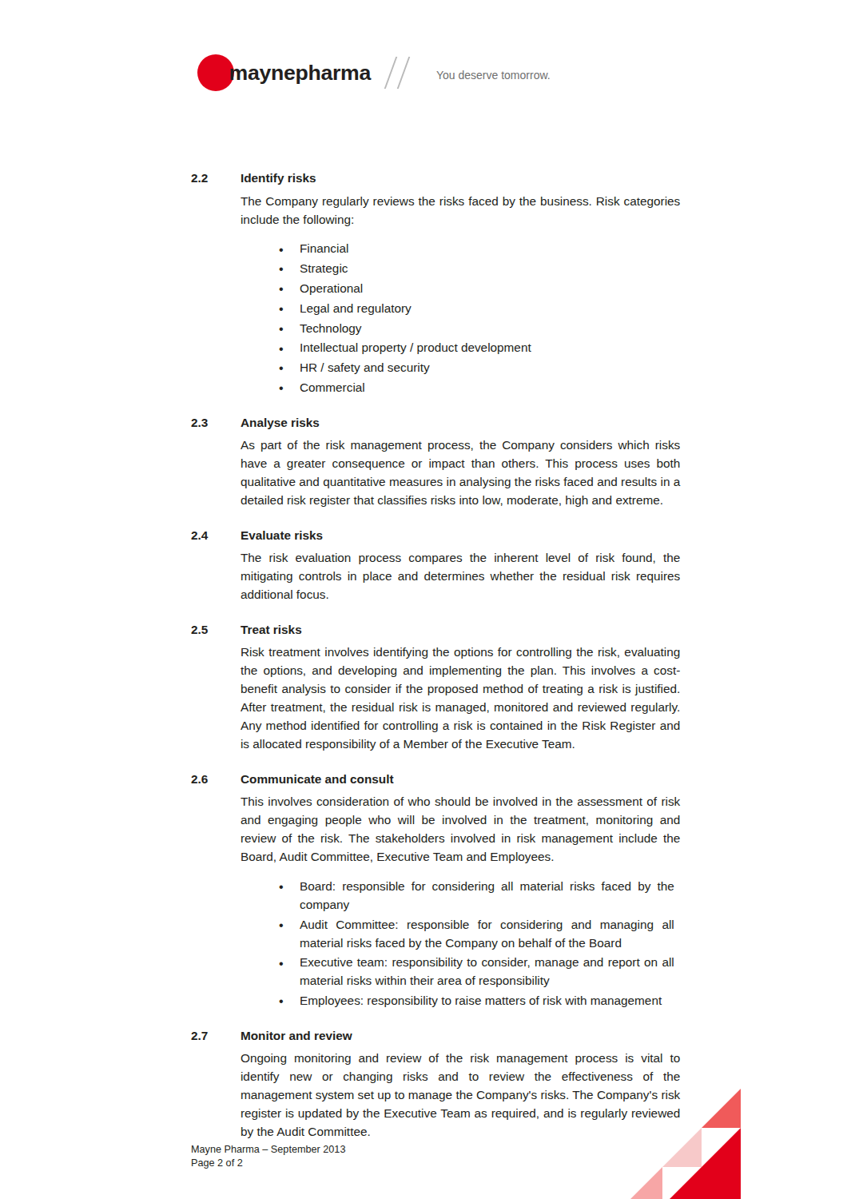mayne pharma
You deserve tomorrow.
2.2 Identify risks
The Company regularly reviews the risks faced by the business. Risk categories include the following:
Financial
Strategic
Operational
Legal and regulatory
Technology
Intellectual property / product development
HR / safety and security
Commercial
2.3 Analyse risks
As part of the risk management process, the Company considers which risks have a greater consequence or impact than others. This process uses both qualitative and quantitative measures in analysing the risks faced and results in a detailed risk register that classifies risks into low, moderate, high and extreme.
2.4 Evaluate risks
The risk evaluation process compares the inherent level of risk found, the mitigating controls in place and determines whether the residual risk requires additional focus.
2.5 Treat risks
Risk treatment involves identifying the options for controlling the risk, evaluating the options, and developing and implementing the plan. This involves a cost-benefit analysis to consider if the proposed method of treating a risk is justified. After treatment, the residual risk is managed, monitored and reviewed regularly. Any method identified for controlling a risk is contained in the Risk Register and is allocated responsibility of a Member of the Executive Team.
2.6 Communicate and consult
This involves consideration of who should be involved in the assessment of risk and engaging people who will be involved in the treatment, monitoring and review of the risk. The stakeholders involved in risk management include the Board, Audit Committee, Executive Team and Employees.
Board: responsible for considering all material risks faced by the company
Audit Committee: responsible for considering and managing all material risks faced by the Company on behalf of the Board
Executive team: responsibility to consider, manage and report on all material risks within their area of responsibility
Employees: responsibility to raise matters of risk with management
2.7 Monitor and review
Ongoing monitoring and review of the risk management process is vital to identify new or changing risks and to review the effectiveness of the management system set up to manage the Company's risks. The Company's risk register is updated by the Executive Team as required, and is regularly reviewed by the Audit Committee.
Mayne Pharma – September 2013
Page 2 of 2